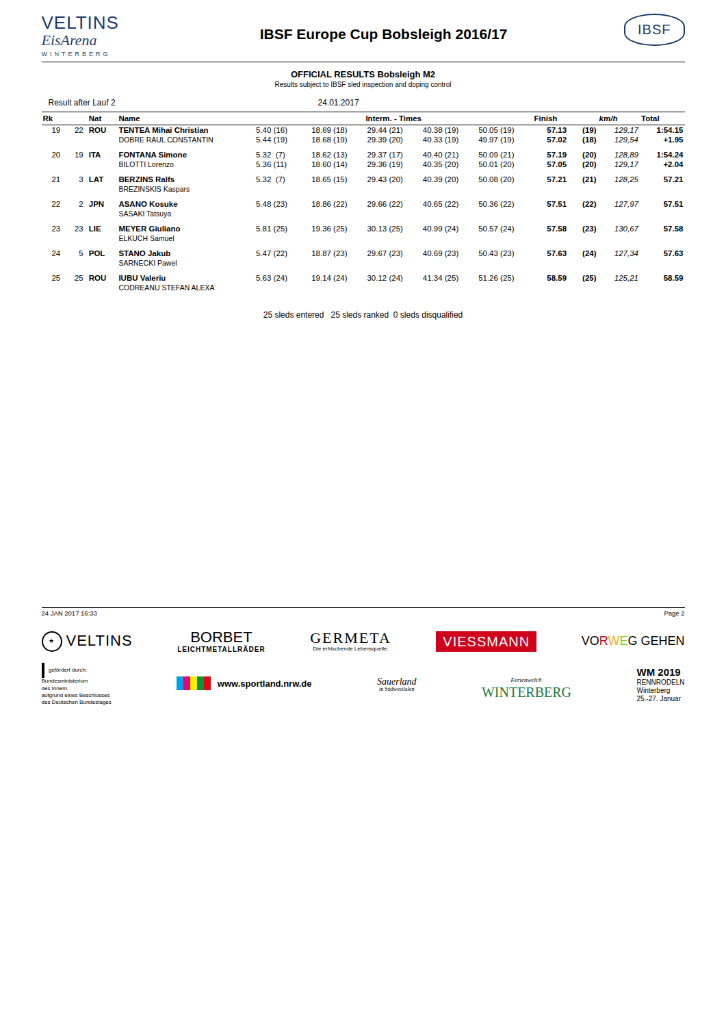VELTINS
EisArena
WINTERBERG
IBSF Europe Cup Bobsleigh 2016/17
IBSF
OFFICIAL RESULTS Bobsleigh M2
Results subject to IBSF sled inspection and doping control
Result after Lauf 2
24.01.2017
| Rk | | Nat | Name | Interm. - Times | Finish | | km/h | Total |
| --- | --- | --- | --- | --- | --- | --- | --- | --- |
| 19 | 22 | ROU | TENTEA Mihai Christian | 5.40 (16) | 18.69 (18) | 29.44 (21) | 40.38 (19) | 50.05 (19) | 57.13 | (19) | 129,17 | 1:54.15 |
| | | | DOBRE RAUL CONSTANTIN | 5.44 (19) | 18.68 (19) | 29.39 (20) | 40.33 (19) | 49.97 (19) | 57.02 | (18) | 129,54 | +1.95 |
| 20 | 19 | ITA | FONTANA Simone | 5.32 (7) | 18.62 (13) | 29.37 (17) | 40.40 (21) | 50.09 (21) | 57.19 | (20) | 128,89 | 1:54.24 |
| | | | BILOTTI Lorenzo | 5.36 (11) | 18.60 (14) | 29.36 (19) | 40.35 (20) | 50.01 (20) | 57.05 | (20) | 129,17 | +2.04 |
| 21 | 3 | LAT | BERZINS Ralfs | 5.32 (7) | 18.65 (15) | 29.43 (20) | 40.39 (20) | 50.08 (20) | 57.21 | (21) | 128,25 | 57.21 |
| | | | BREZINSKIS Kaspars | | | | | | | | | |
| 22 | 2 | JPN | ASANO Kosuke | 5.48 (23) | 18.86 (22) | 29.66 (22) | 40.65 (22) | 50.36 (22) | 57.51 | (22) | 127,97 | 57.51 |
| | | | SASAKI Tatsuya | | | | | | | | | |
| 23 | 23 | LIE | MEYER Giuliano | 5.81 (25) | 19.36 (25) | 30.13 (25) | 40.99 (24) | 50.57 (24) | 57.58 | (23) | 130,67 | 57.58 |
| | | | ELKUCH Samuel | | | | | | | | | |
| 24 | 5 | POL | STANO Jakub | 5.47 (22) | 18.87 (23) | 29.67 (23) | 40.69 (23) | 50.43 (23) | 57.63 | (24) | 127,34 | 57.63 |
| | | | SARNECKI Pawel | | | | | | | | | |
| 25 | 25 | ROU | IUBU Valeriu | 5.63 (24) | 19.14 (24) | 30.12 (24) | 41.34 (25) | 51.26 (25) | 58.59 | (25) | 125,21 | 58.59 |
| | | | CODREANU STEFAN ALEXA | | | | | | | | | |
25 sleds entered 25 sleds ranked 0 sleds disqualified
24 JAN 2017 16:33
Page 2
★VELTINS
BORBET
LEICHTMETALLRÄDER
GERMETA
Die erfrischende Lebensquelle.
VIESSMANN
VORWEG GEHEN
gefördert durch:
Bundesministerium
des Innern
aufgrund eines Beschlusses
des Deutschen Bundestages
www.sportland.nrw.de
Sauerland
in Südwestfalen
Ferienwelt®
WINTERBERG
WM 2019
RENNRODELN
Winterberg
25.-27. Januar